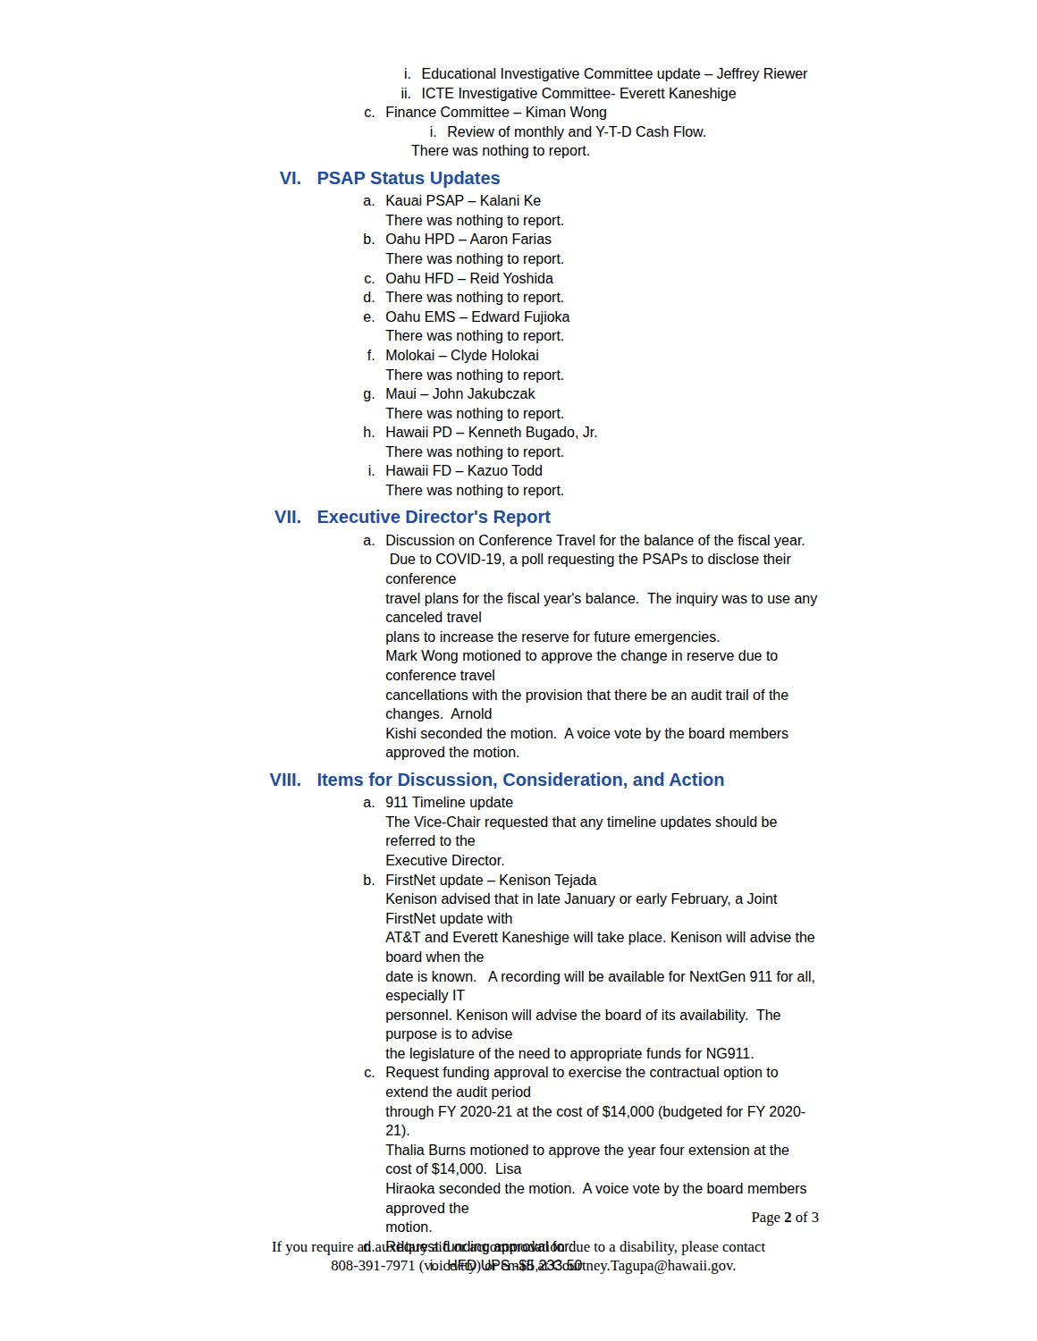i.
Educational Investigative Committee update – Jeffrey Riewer
ii.
ICTE Investigative Committee- Everett Kaneshige
c.
Finance Committee – Kiman Wong
i.
Review of monthly and Y-T-D Cash Flow.
There was nothing to report.
VI.
PSAP Status Updates
a.
Kauai PSAP – Kalani Ke
There was nothing to report.
b.
Oahu HPD – Aaron Farias
There was nothing to report.
c.
Oahu HFD – Reid Yoshida
d.
There was nothing to report.
e.
Oahu EMS – Edward Fujioka
There was nothing to report.
f.
Molokai – Clyde Holokai
There was nothing to report.
g.
Maui – John Jakubczak
There was nothing to report.
h.
Hawaii PD – Kenneth Bugado, Jr.
There was nothing to report.
i.
Hawaii FD – Kazuo Todd
There was nothing to report.
VII.
Executive Director's Report
a.
Discussion on Conference Travel for the balance of the fiscal year.
Due to COVID-19, a poll requesting the PSAPs to disclose their conference
travel plans for the fiscal year's balance. The inquiry was to use any canceled travel
plans to increase the reserve for future emergencies.
Mark Wong motioned to approve the change in reserve due to conference travel
cancellations with the provision that there be an audit trail of the changes. Arnold
Kishi seconded the motion. A voice vote by the board members approved the motion.
VIII.
Items for Discussion, Consideration, and Action
a.
911 Timeline update
The Vice-Chair requested that any timeline updates should be referred to the
Executive Director.
b.
FirstNet update – Kenison Tejada
Kenison advised that in late January or early February, a Joint FirstNet update with
AT&T and Everett Kaneshige will take place. Kenison will advise the board when the
date is known. A recording will be available for NextGen 911 for all, especially IT
personnel. Kenison will advise the board of its availability. The purpose is to advise
the legislature of the need to appropriate funds for NG911.
c.
Request funding approval to exercise the contractual option to extend the audit period
through FY 2020-21 at the cost of $14,000 (budgeted for FY 2020-21).
Thalia Burns motioned to approve the year four extension at the cost of $14,000. Lisa
Hiraoka seconded the motion. A voice vote by the board members approved the
motion.
d.
Request funding approval for:
i.
HFD UPS -$5,233.50
Page 2 of 3
If you require an auxiliary aid or accommodation due to a disability, please contact 808-391-7971 (voice/tty) or email at Courtney.Tagupa@hawaii.gov.